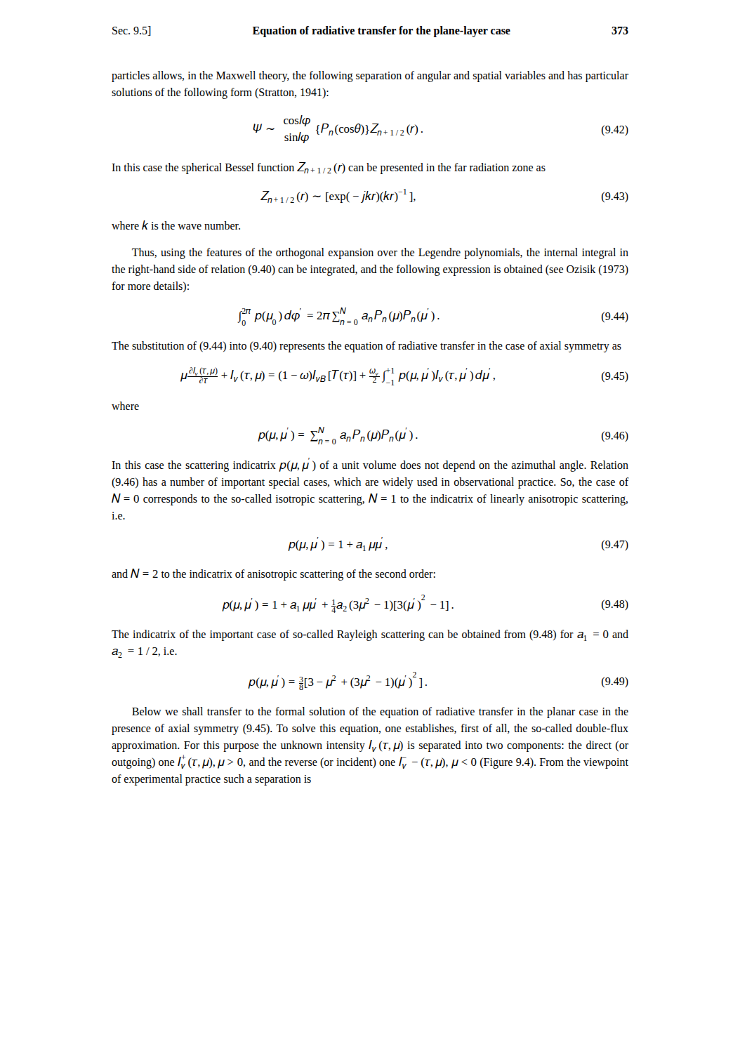Sec. 9.5] Equation of radiative transfer for the plane-layer case 373
particles allows, in the Maxwell theory, the following separation of angular and spatial variables and has particular solutions of the following form (Stratton, 1941):
Ψ ∼ cos⁡lφ sin⁡lφ { Pn (cos⁡θ) } Zn+1/2 (r) .
(9.42)
In this case the spherical Bessel function Zn+1/2(r) can be presented in the far radiation zone as
Zn+1/2 (r) ∼ [ exp⁡(−jkr) (kr)−1 ] ,
(9.43)
where k is the wave number.
Thus, using the features of the orthogonal expansion over the Legendre polynomials, the internal integral in the right-hand side of relation (9.40) can be integrated, and the following expression is obtained (see Ozisik (1973) for more details):
∫02π p(μ0) dφ′ = 2π ∑n=0N an Pn(μ) Pn(μ′) .
(9.44)
The substitution of (9.44) into (9.40) represents the equation of radiative transfer in the case of axial symmetry as
μ ∂Iν(τ,μ) ∂τ + Iν(τ,μ) = (1−ω) IνB [T(τ)] + ων2 ∫−1+1 p(μ,μ′) Iν(τ,μ′) dμ′ ,
(9.45)
where
p(μ,μ′) = ∑n=0N an Pn(μ) Pn(μ′) .
(9.46)
In this case the scattering indicatrix p(μ,μ′) of a unit volume does not depend on the azimuthal angle. Relation (9.46) has a number of important special cases, which are widely used in observational practice. So, the case of N=0 corresponds to the so-called isotropic scattering, N=1 to the indicatrix of linearly anisotropic scattering, i.e.
p(μ,μ′) = 1+ a1μμ′ ,
(9.47)
and N=2 to the indicatrix of anisotropic scattering of the second order:
p(μ,μ′) = 1+ a1μμ′ + 14 a2 (3μ2−1) [3(μ′)2−1] .
(9.48)
The indicatrix of the important case of so-called Rayleigh scattering can be obtained from (9.48) for a1=0 and a2=1/2, i.e.
p(μ,μ′) = 38 [3−μ2 + (3μ2−1) (μ′)2 ] .
(9.49)
Below we shall transfer to the formal solution of the equation of radiative transfer in the planar case in the presence of axial symmetry (9.45). To solve this equation, one establishes, first of all, the so-called double-flux approximation. For this purpose the unknown intensity Iν(τ,μ) is separated into two components: the direct (or outgoing) one Iν+(τ,μ),μ>0, and the reverse (or incident) one Iν−−(τ,μ), μ<0 (Figure 9.4). From the viewpoint of experimental practice such a separation is